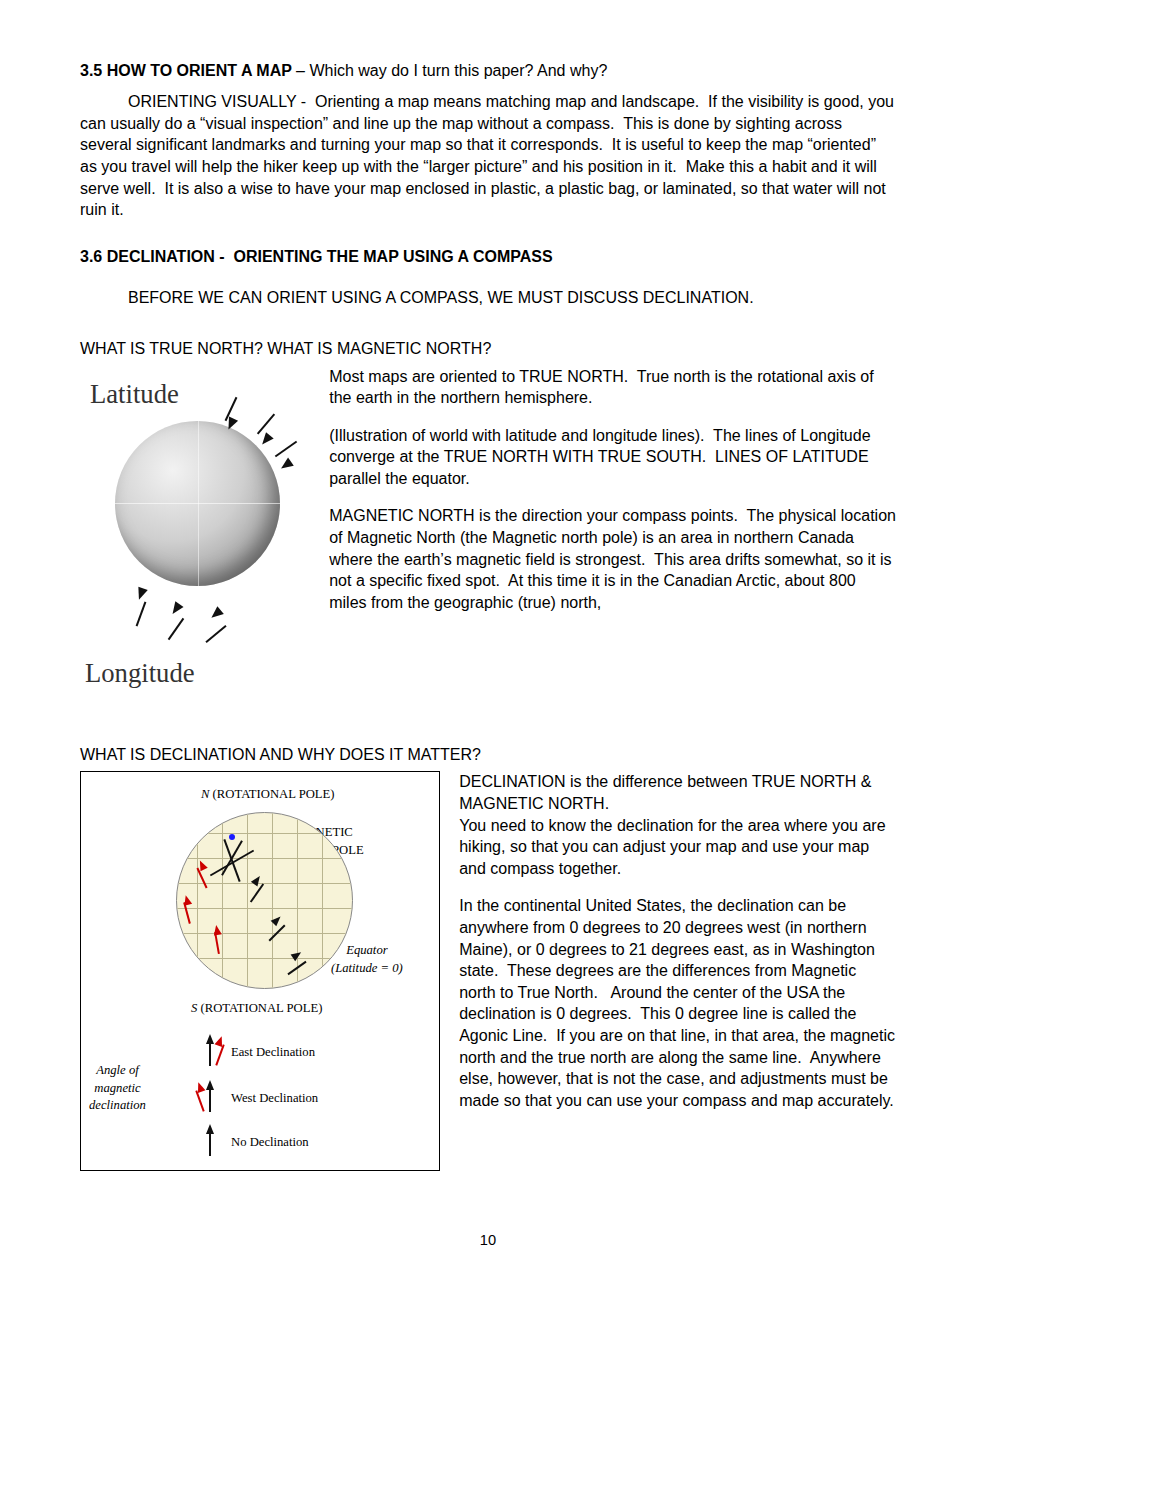3.5 HOW TO ORIENT A MAP – Which way do I turn this paper? And why?
ORIENTING VISUALLY - Orienting a map means matching map and landscape. If the visibility is good, you can usually do a “visual inspection” and line up the map without a compass. This is done by sighting across several significant landmarks and turning your map so that it corresponds. It is useful to keep the map “oriented” as you travel will help the hiker keep up with the “larger picture” and his position in it. Make this a habit and it will serve well. It is also a wise to have your map enclosed in plastic, a plastic bag, or laminated, so that water will not ruin it.
3.6 DECLINATION - ORIENTING THE MAP USING A COMPASS
BEFORE WE CAN ORIENT USING A COMPASS, WE MUST DISCUSS DECLINATION.
WHAT IS TRUE NORTH? WHAT IS MAGNETIC NORTH?
Latitude Longitude
Most maps are oriented to TRUE NORTH. True north is the rotational axis of the earth in the northern hemisphere.
(Illustration of world with latitude and longitude lines). The lines of Longitude converge at the TRUE NORTH WITH TRUE SOUTH. LINES OF LATITUDE parallel the equator.
MAGNETIC NORTH is the direction your compass points. The physical location of Magnetic North (the Magnetic north pole) is an area in northern Canada where the earth’s magnetic field is strongest. This area drifts somewhat, so it is not a specific fixed spot. At this time it is in the Canadian Arctic, about 800 miles from the geographic (true) north,
WHAT IS DECLINATION AND WHY DOES IT MATTER?
N (ROTATIONAL POLE) MAGNETIC
NORTH POLE Equator
(Latitude = 0) S (ROTATIONAL POLE) Angle of
magnetic
declination East Declination West Declination No Declination
DECLINATION is the difference between TRUE NORTH & MAGNETIC NORTH.
You need to know the declination for the area where you are hiking, so that you can adjust your map and use your map and compass together.
In the continental United States, the declination can be anywhere from 0 degrees to 20 degrees west (in northern Maine), or 0 degrees to 21 degrees east, as in Washington state. These degrees are the differences from Magnetic north to True North. Around the center of the USA the declination is 0 degrees. This 0 degree line is called the Agonic Line. If you are on that line, in that area, the magnetic north and the true north are along the same line. Anywhere else, however, that is not the case, and adjustments must be made so that you can use your compass and map accurately.
10